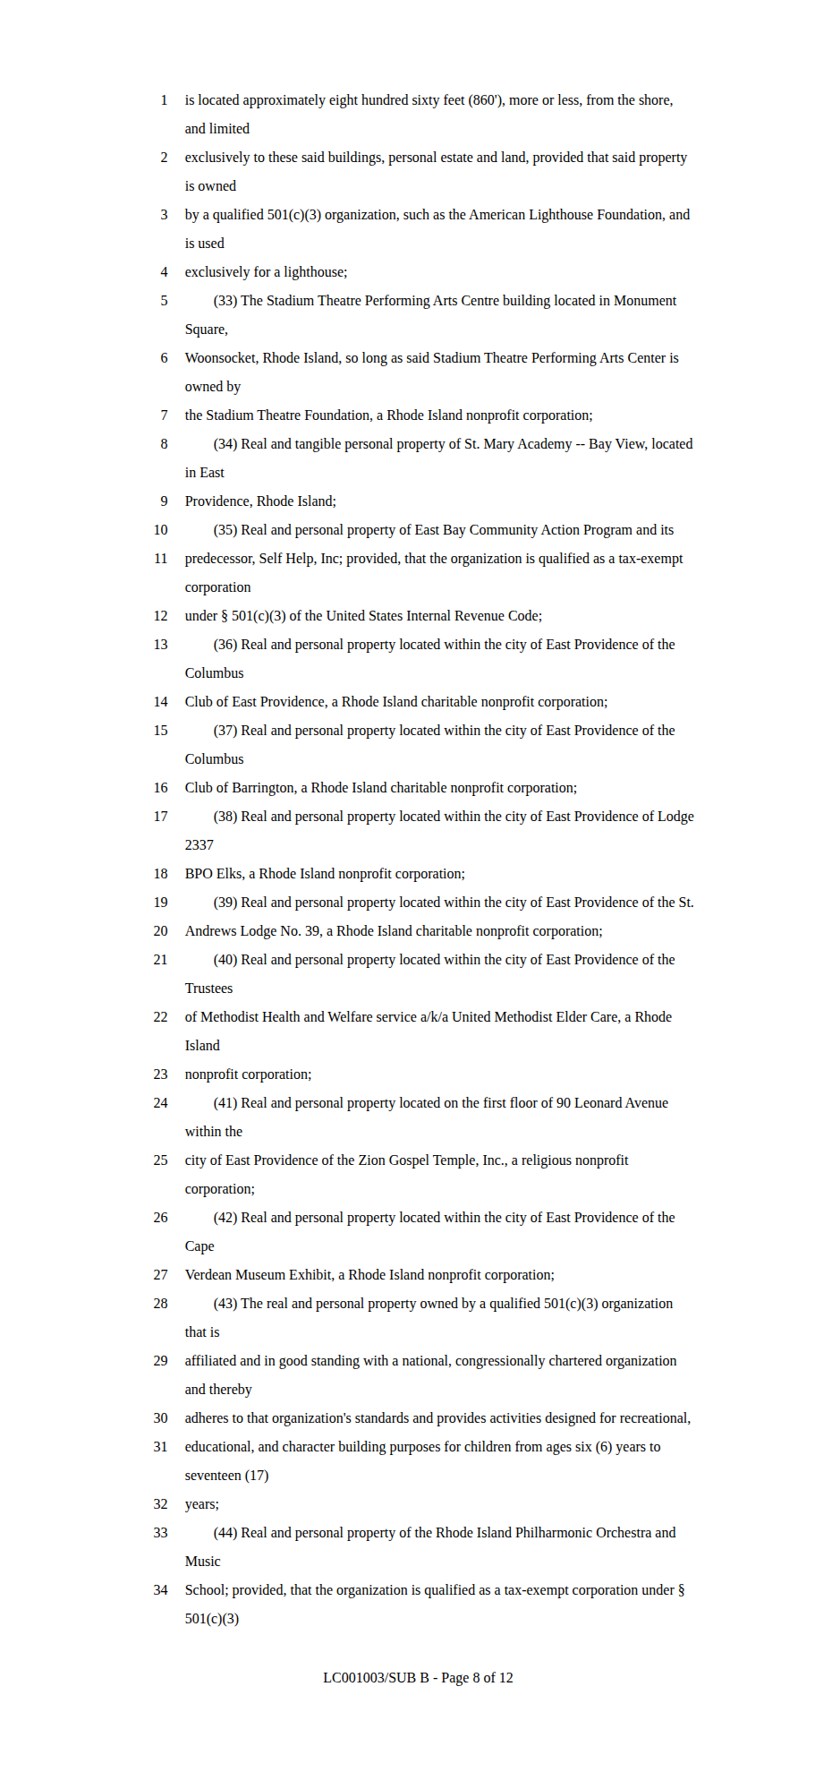is located approximately eight hundred sixty feet (860'), more or less, from the shore, and limited
exclusively to these said buildings, personal estate and land, provided that said property is owned
by a qualified 501(c)(3) organization, such as the American Lighthouse Foundation, and is used
exclusively for a lighthouse;
(33) The Stadium Theatre Performing Arts Centre building located in Monument Square,
Woonsocket, Rhode Island, so long as said Stadium Theatre Performing Arts Center is owned by
the Stadium Theatre Foundation, a Rhode Island nonprofit corporation;
(34) Real and tangible personal property of St. Mary Academy -- Bay View, located in East
Providence, Rhode Island;
(35) Real and personal property of East Bay Community Action Program and its
predecessor, Self Help, Inc; provided, that the organization is qualified as a tax-exempt corporation
under § 501(c)(3) of the United States Internal Revenue Code;
(36) Real and personal property located within the city of East Providence of the Columbus
Club of East Providence, a Rhode Island charitable nonprofit corporation;
(37) Real and personal property located within the city of East Providence of the Columbus
Club of Barrington, a Rhode Island charitable nonprofit corporation;
(38) Real and personal property located within the city of East Providence of Lodge 2337
BPO Elks, a Rhode Island nonprofit corporation;
(39) Real and personal property located within the city of East Providence of the St.
Andrews Lodge No. 39, a Rhode Island charitable nonprofit corporation;
(40) Real and personal property located within the city of East Providence of the Trustees
of Methodist Health and Welfare service a/k/a United Methodist Elder Care, a Rhode Island
nonprofit corporation;
(41) Real and personal property located on the first floor of 90 Leonard Avenue within the
city of East Providence of the Zion Gospel Temple, Inc., a religious nonprofit corporation;
(42) Real and personal property located within the city of East Providence of the Cape
Verdean Museum Exhibit, a Rhode Island nonprofit corporation;
(43) The real and personal property owned by a qualified 501(c)(3) organization that is
affiliated and in good standing with a national, congressionally chartered organization and thereby
adheres to that organization's standards and provides activities designed for recreational,
educational, and character building purposes for children from ages six (6) years to seventeen (17)
years;
(44) Real and personal property of the Rhode Island Philharmonic Orchestra and Music
School; provided, that the organization is qualified as a tax-exempt corporation under § 501(c)(3)
LC001003/SUB B - Page 8 of 12